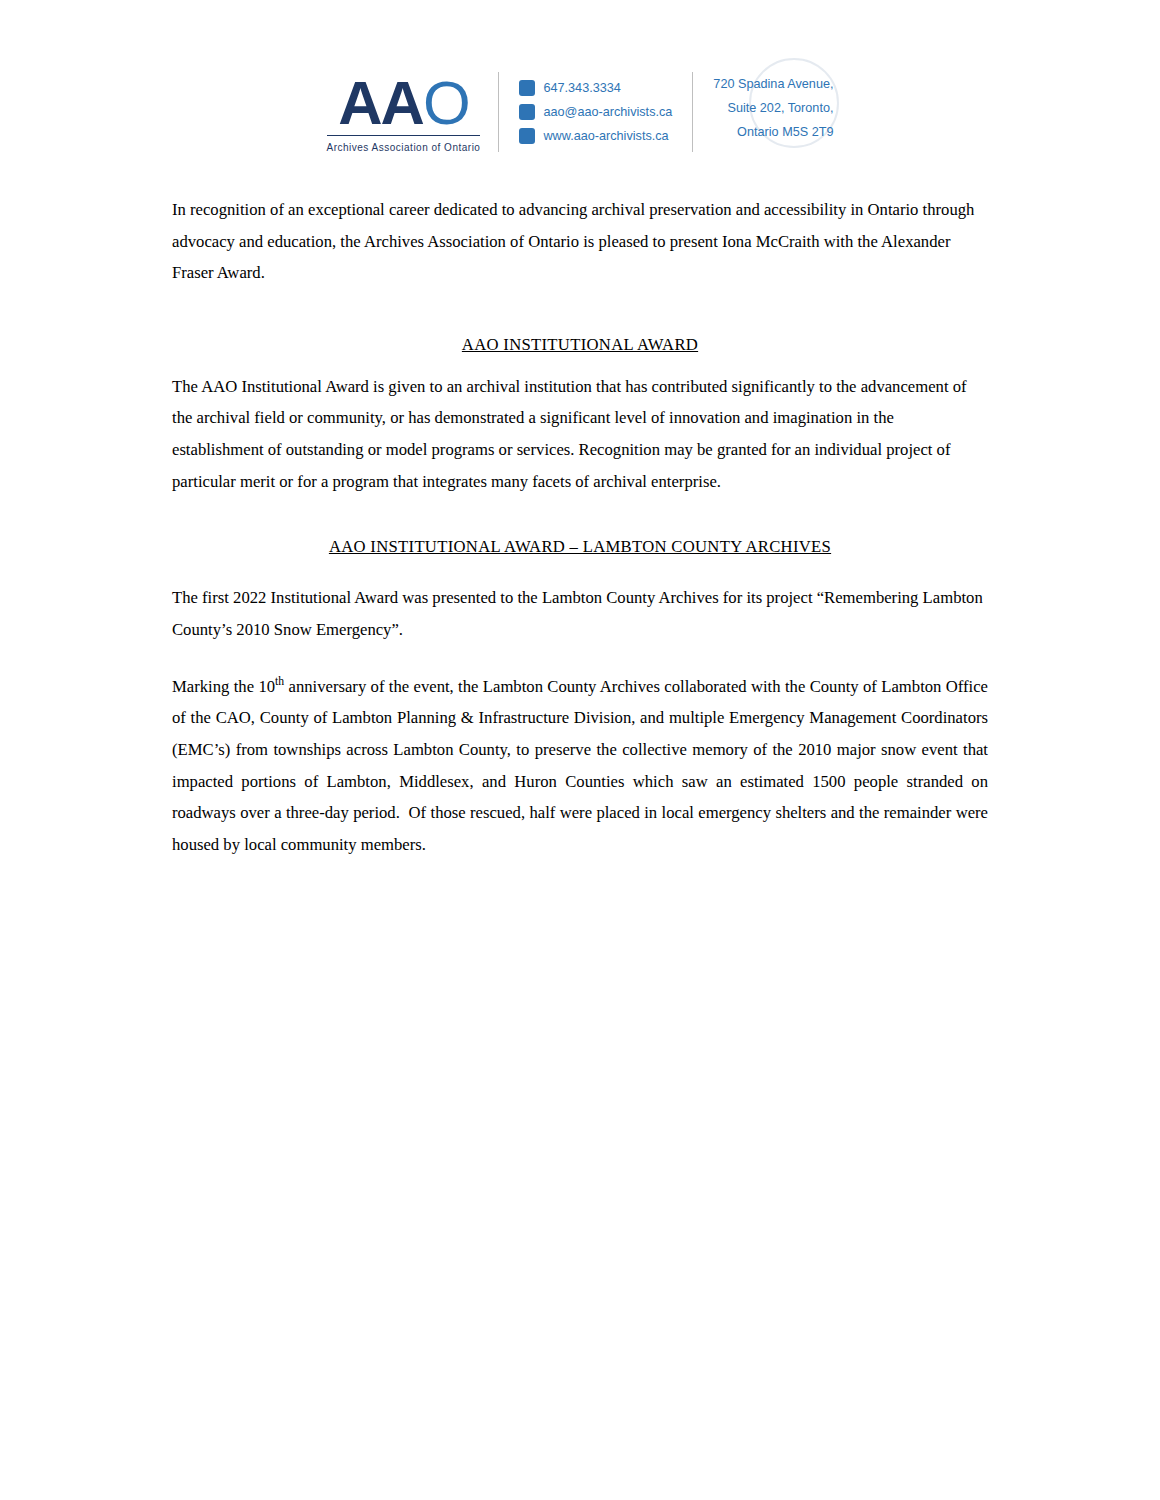AAO
Archives Association of Ontario
647.343.3334
aao@aao-archivists.ca
www.aao-archivists.ca
720 Spadina Avenue,
Suite 202, Toronto,
Ontario M5S 2T9
In recognition of an exceptional career dedicated to advancing archival preservation and accessibility in Ontario through advocacy and education, the Archives Association of Ontario is pleased to present Iona McCraith with the Alexander Fraser Award.
AAO INSTITUTIONAL AWARD
The AAO Institutional Award is given to an archival institution that has contributed significantly to the advancement of the archival field or community, or has demonstrated a significant level of innovation and imagination in the establishment of outstanding or model programs or services. Recognition may be granted for an individual project of particular merit or for a program that integrates many facets of archival enterprise.
AAO INSTITUTIONAL AWARD – LAMBTON COUNTY ARCHIVES
The first 2022 Institutional Award was presented to the Lambton County Archives for its project “Remembering Lambton County’s 2010 Snow Emergency”.
Marking the 10th anniversary of the event, the Lambton County Archives collaborated with the County of Lambton Office of the CAO, County of Lambton Planning & Infrastructure Division, and multiple Emergency Management Coordinators (EMC’s) from townships across Lambton County, to preserve the collective memory of the 2010 major snow event that impacted portions of Lambton, Middlesex, and Huron Counties which saw an estimated 1500 people stranded on roadways over a three-day period. Of those rescued, half were placed in local emergency shelters and the remainder were housed by local community members.